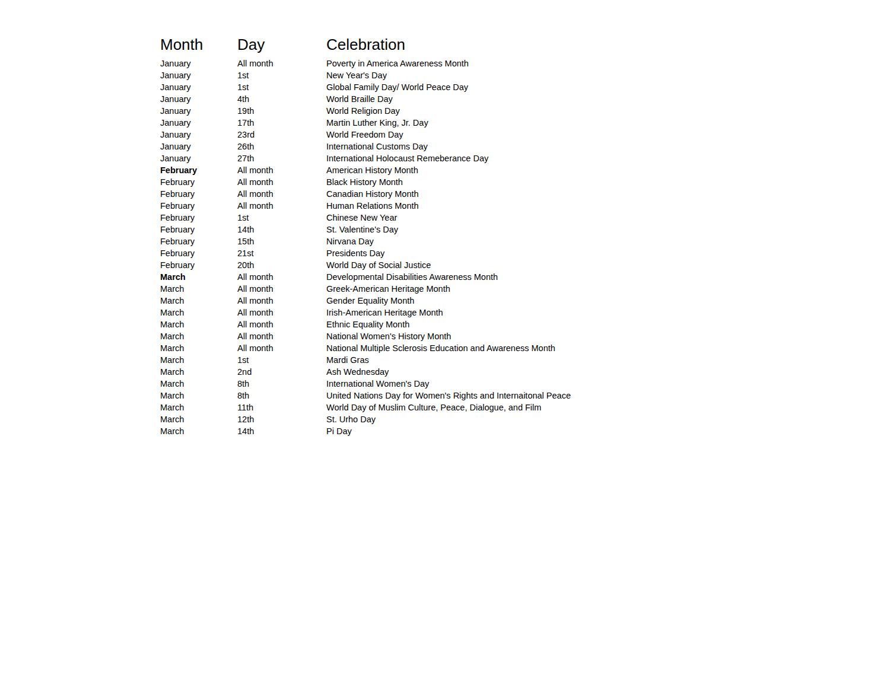| Month | Day | Celebration |
| --- | --- | --- |
| January | All month | Poverty in America Awareness Month |
| January | 1st | New Year's Day |
| January | 1st | Global Family Day/ World Peace Day |
| January | 4th | World Braille Day |
| January | 19th | World Religion Day |
| January | 17th | Martin Luther King, Jr. Day |
| January | 23rd | World Freedom Day |
| January | 26th | International Customs Day |
| January | 27th | International Holocaust Remeberance Day |
| February | All month | American History Month |
| February | All month | Black History Month |
| February | All month | Canadian History Month |
| February | All month | Human Relations Month |
| February | 1st | Chinese New Year |
| February | 14th | St. Valentine's Day |
| February | 15th | Nirvana Day |
| February | 21st | Presidents Day |
| February | 20th | World Day of Social Justice |
| March | All month | Developmental Disabilities Awareness Month |
| March | All month | Greek-American Heritage Month |
| March | All month | Gender Equality Month |
| March | All month | Irish-American Heritage Month |
| March | All month | Ethnic Equality Month |
| March | All month | National Women's History Month |
| March | All month | National Multiple Sclerosis Education and Awareness Month |
| March | 1st | Mardi Gras |
| March | 2nd | Ash Wednesday |
| March | 8th | International Women's Day |
| March | 8th | United Nations Day for Women's Rights and Internaitonal Peace |
| March | 11th | World Day of Muslim Culture, Peace, Dialogue, and Film |
| March | 12th | St. Urho Day |
| March | 14th | Pi Day |